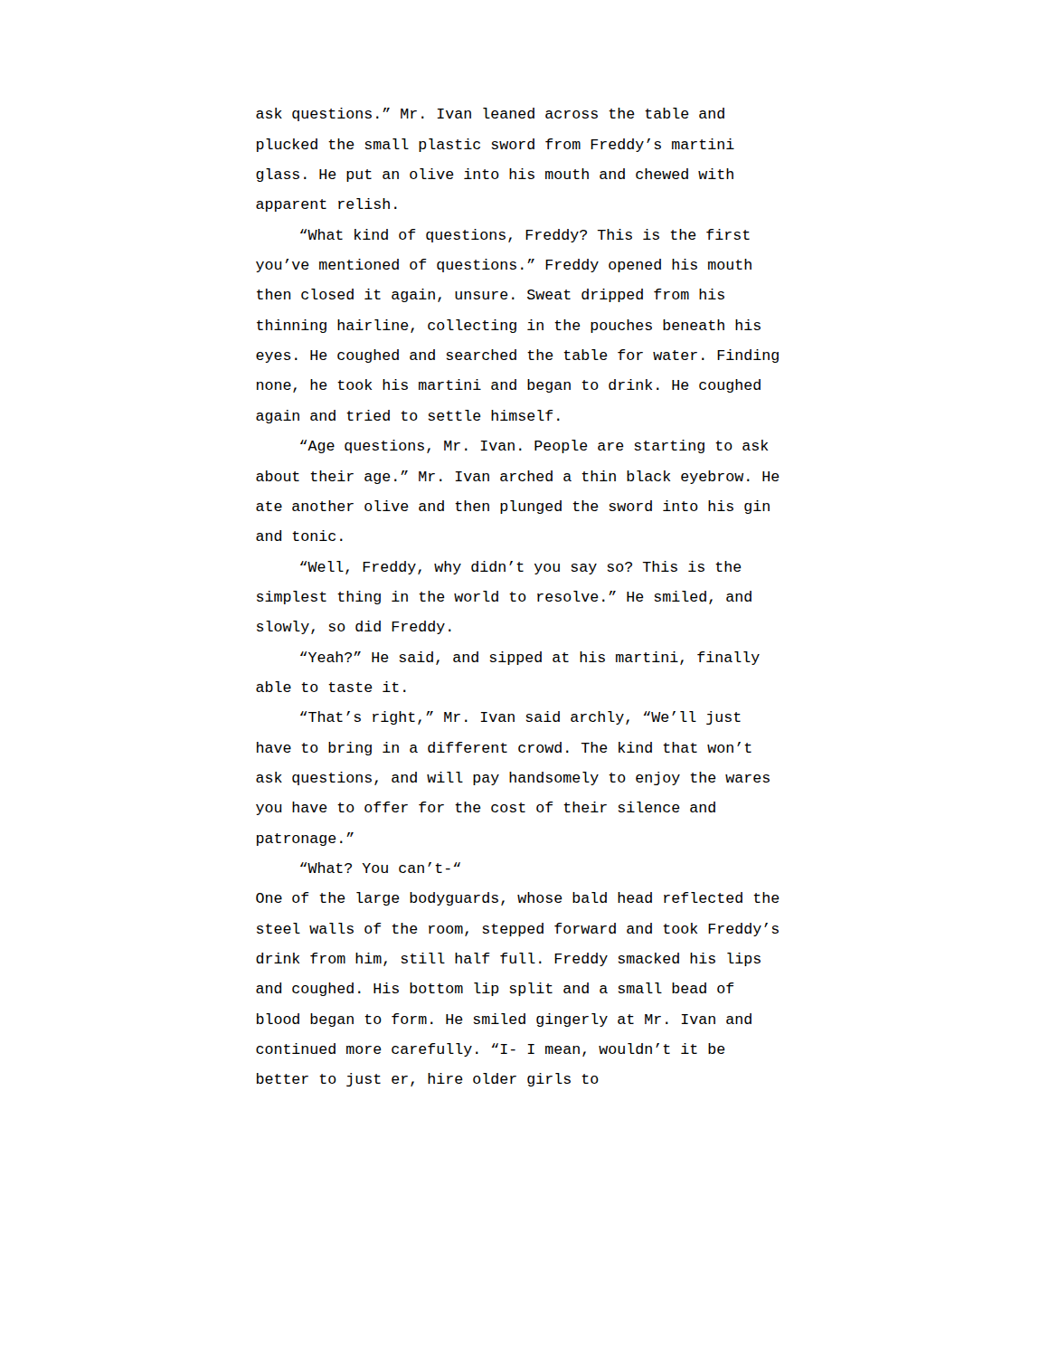ask questions.” Mr. Ivan leaned across the table and plucked the small plastic sword from Freddy’s martini glass. He put an olive into his mouth and chewed with apparent relish.
“What kind of questions, Freddy? This is the first you’ve mentioned of questions.” Freddy opened his mouth then closed it again, unsure. Sweat dripped from his thinning hairline, collecting in the pouches beneath his eyes. He coughed and searched the table for water. Finding none, he took his martini and began to drink. He coughed again and tried to settle himself.
“Age questions, Mr. Ivan. People are starting to ask about their age.” Mr. Ivan arched a thin black eyebrow. He ate another olive and then plunged the sword into his gin and tonic.
“Well, Freddy, why didn’t you say so? This is the simplest thing in the world to resolve.” He smiled, and slowly, so did Freddy.
“Yeah?” He said, and sipped at his martini, finally able to taste it.
“That’s right,” Mr. Ivan said archly, “We’ll just have to bring in a different crowd. The kind that won’t ask questions, and will pay handsomely to enjoy the wares you have to offer for the cost of their silence and patronage.”
“What? You can’t-“
One of the large bodyguards, whose bald head reflected the steel walls of the room, stepped forward and took Freddy’s drink from him, still half full. Freddy smacked his lips and coughed. His bottom lip split and a small bead of blood began to form. He smiled gingerly at Mr. Ivan and continued more carefully. “I- I mean, wouldn’t it be better to just er, hire older girls to